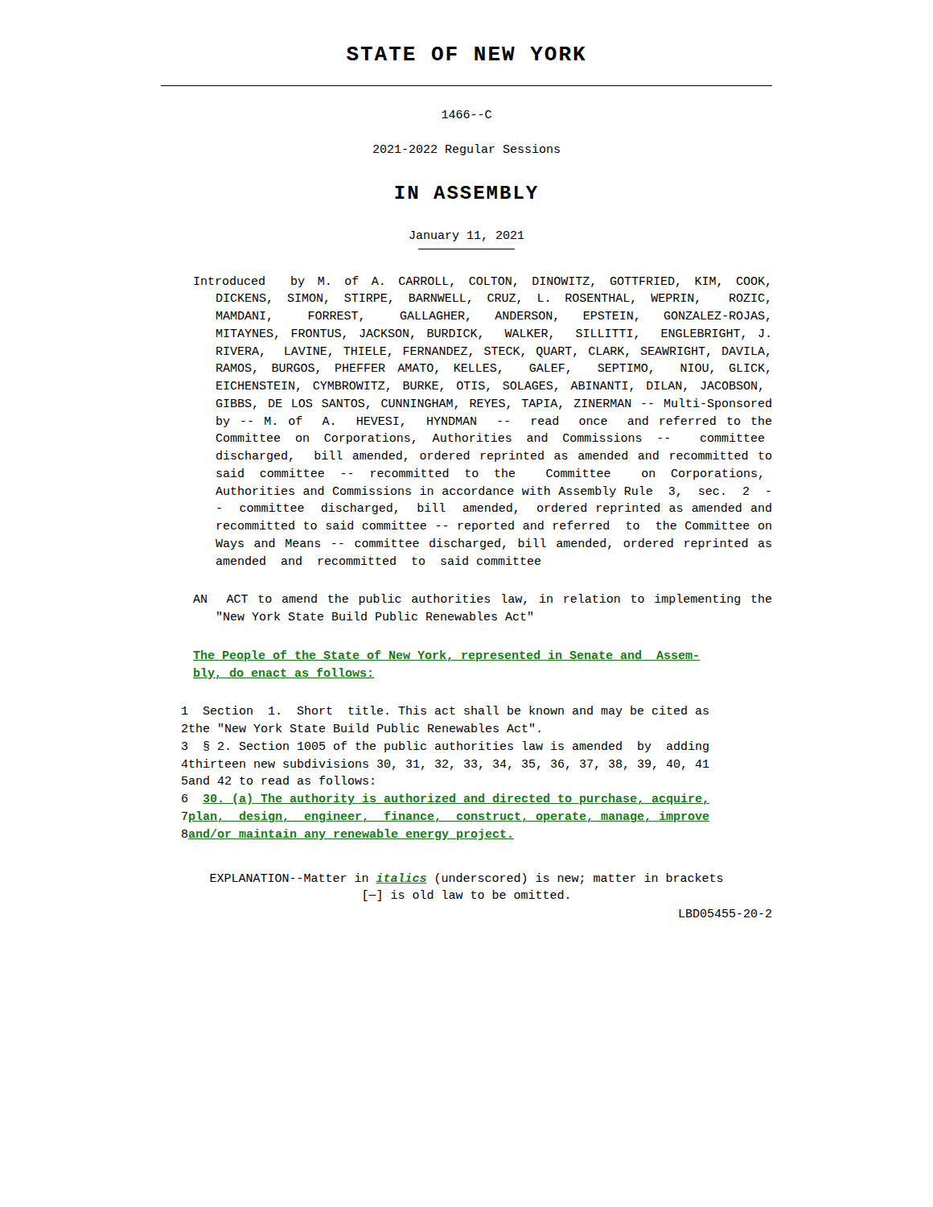STATE OF NEW YORK
1466--C
2021-2022 Regular Sessions
IN ASSEMBLY
January 11, 2021
Introduced by M. of A. CARROLL, COLTON, DINOWITZ, GOTTFRIED, KIM, COOK, DICKENS, SIMON, STIRPE, BARNWELL, CRUZ, L. ROSENTHAL, WEPRIN, ROZIC, MAMDANI, FORREST, GALLAGHER, ANDERSON, EPSTEIN, GONZALEZ-ROJAS, MITAYNES, FRONTUS, JACKSON, BURDICK, WALKER, SILLITTI, ENGLEBRIGHT, J. RIVERA, LAVINE, THIELE, FERNANDEZ, STECK, QUART, CLARK, SEAWRIGHT, DAVILA, RAMOS, BURGOS, PHEFFER AMATO, KELLES, GALEF, SEPTIMO, NIOU, GLICK, EICHENSTEIN, CYMBROWITZ, BURKE, OTIS, SOLAGES, ABINANTI, DILAN, JACOBSON, GIBBS, DE LOS SANTOS, CUNNINGHAM, REYES, TAPIA, ZINERMAN -- Multi-Sponsored by -- M. of A. HEVESI, HYNDMAN -- read once and referred to the Committee on Corporations, Authorities and Commissions -- committee discharged, bill amended, ordered reprinted as amended and recommitted to said committee -- recommitted to the Committee on Corporations, Authorities and Commissions in accordance with Assembly Rule 3, sec. 2 -- committee discharged, bill amended, ordered reprinted as amended and recommitted to said committee -- reported and referred to the Committee on Ways and Means -- committee discharged, bill amended, ordered reprinted as amended and recommitted to said committee
AN ACT to amend the public authorities law, in relation to implementing the "New York State Build Public Renewables Act"
The People of the State of New York, represented in Senate and Assem-
bly, do enact as follows:
| 1 | Section 1. Short title. This act shall be known and may be cited as |
| 2 | the "New York State Build Public Renewables Act". |
| 3 | § 2. Section 1005 of the public authorities law is amended by adding |
| 4 | thirteen new subdivisions 30, 31, 32, 33, 34, 35, 36, 37, 38, 39, 40, 41 |
| 5 | and 42 to read as follows: |
| 6 | 30. (a) The authority is authorized and directed to purchase, acquire, |
| 7 | plan, design, engineer, finance, construct, operate, manage, improve |
| 8 | and/or maintain any renewable energy project. |
EXPLANATION--Matter in italics (underscored) is new; matter in brackets
[ ] is old law to be omitted.
LBD05455-20-2